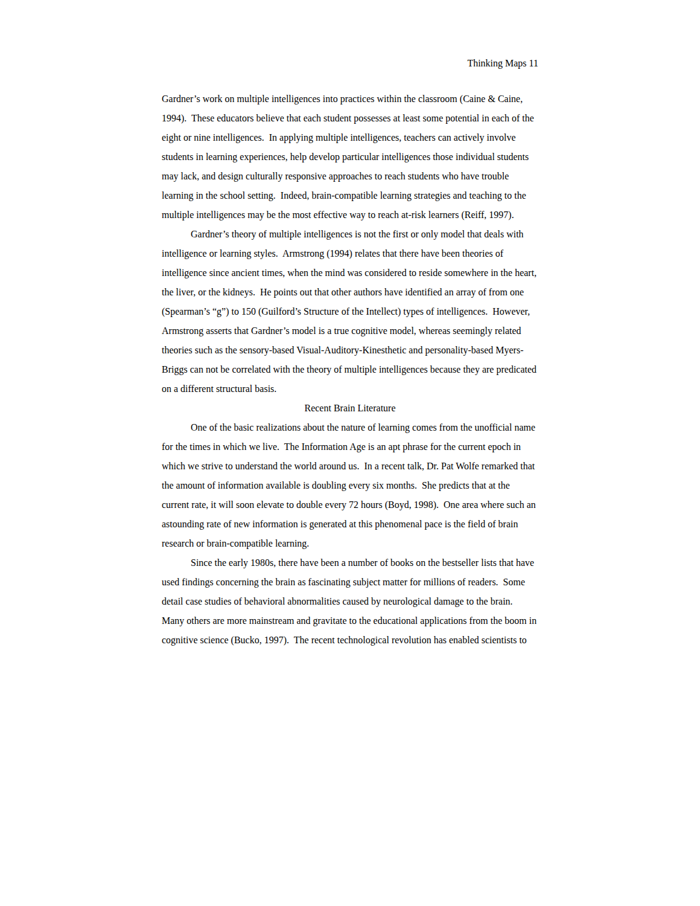Thinking Maps 11
Gardner’s work on multiple intelligences into practices within the classroom (Caine & Caine, 1994). These educators believe that each student possesses at least some potential in each of the eight or nine intelligences. In applying multiple intelligences, teachers can actively involve students in learning experiences, help develop particular intelligences those individual students may lack, and design culturally responsive approaches to reach students who have trouble learning in the school setting. Indeed, brain-compatible learning strategies and teaching to the multiple intelligences may be the most effective way to reach at-risk learners (Reiff, 1997).
Gardner’s theory of multiple intelligences is not the first or only model that deals with intelligence or learning styles. Armstrong (1994) relates that there have been theories of intelligence since ancient times, when the mind was considered to reside somewhere in the heart, the liver, or the kidneys. He points out that other authors have identified an array of from one (Spearman’s “g”) to 150 (Guilford’s Structure of the Intellect) types of intelligences. However, Armstrong asserts that Gardner’s model is a true cognitive model, whereas seemingly related theories such as the sensory-based Visual-Auditory-Kinesthetic and personality-based Myers-Briggs can not be correlated with the theory of multiple intelligences because they are predicated on a different structural basis.
Recent Brain Literature
One of the basic realizations about the nature of learning comes from the unofficial name for the times in which we live. The Information Age is an apt phrase for the current epoch in which we strive to understand the world around us. In a recent talk, Dr. Pat Wolfe remarked that the amount of information available is doubling every six months. She predicts that at the current rate, it will soon elevate to double every 72 hours (Boyd, 1998). One area where such an astounding rate of new information is generated at this phenomenal pace is the field of brain research or brain-compatible learning.
Since the early 1980s, there have been a number of books on the bestseller lists that have used findings concerning the brain as fascinating subject matter for millions of readers. Some detail case studies of behavioral abnormalities caused by neurological damage to the brain. Many others are more mainstream and gravitate to the educational applications from the boom in cognitive science (Bucko, 1997). The recent technological revolution has enabled scientists to